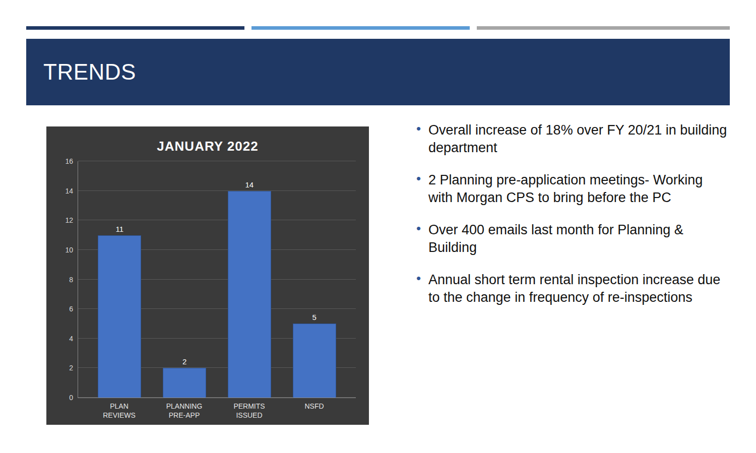TRENDS
JANUARY 2022
0
2
4
6
8
10
12
14
16
11
2
14
5
PLAN
REVIEWS
PLANNING
PRE-APP
PERMITS
ISSUED
NSFD
Overall increase of 18% over FY 20/21 in building department
2 Planning pre-application meetings- Working with Morgan CPS to bring before the PC
Over 400 emails last month for Planning & Building
Annual short term rental inspection increase due to the change in frequency of re-inspections